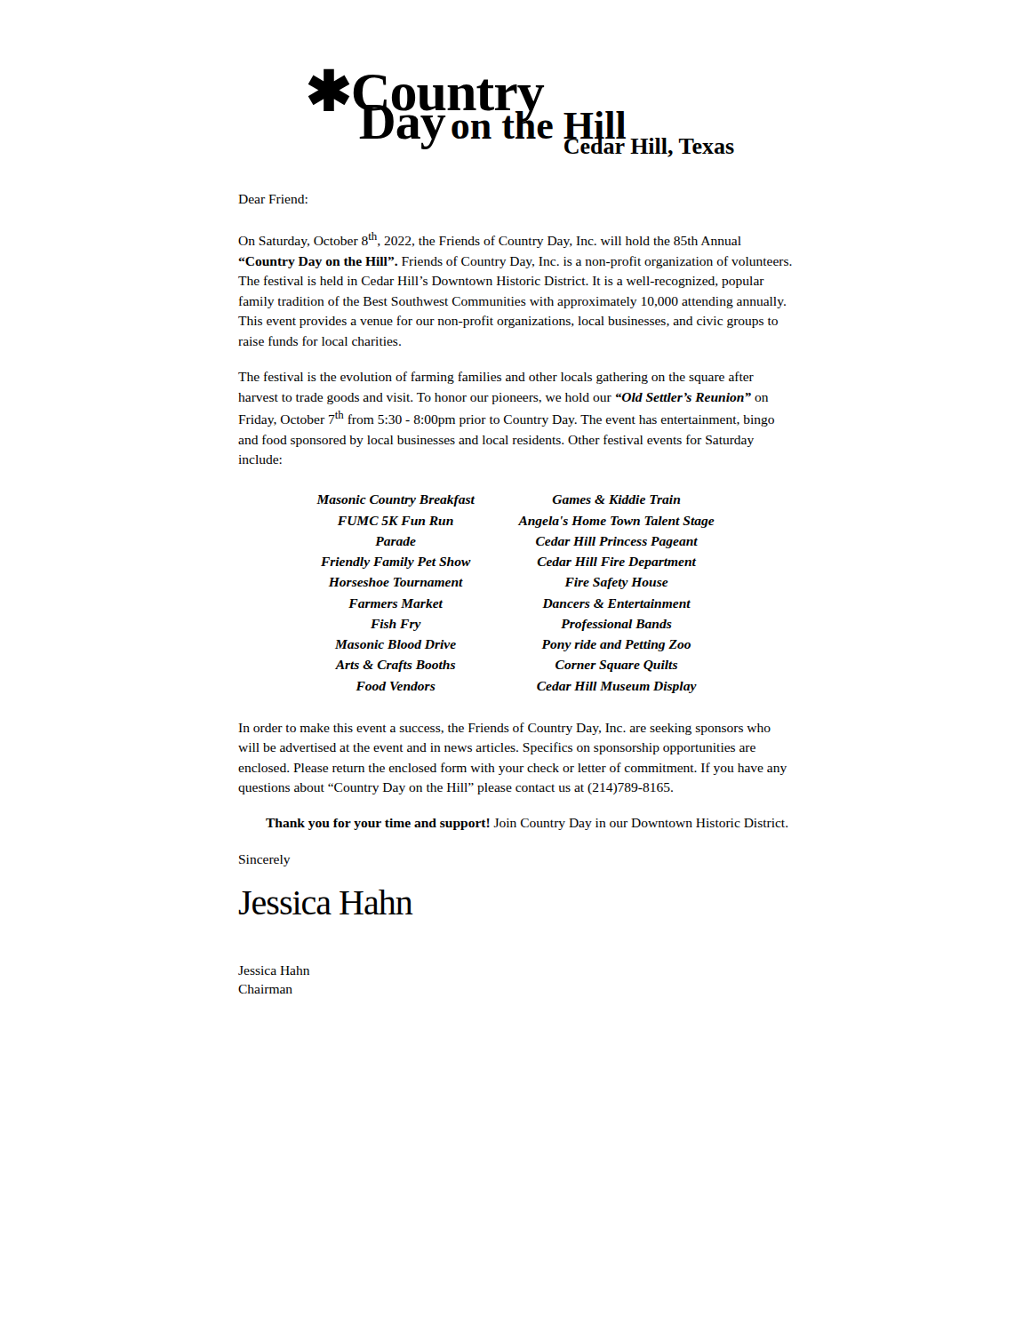✱Country Day on the Hill Cedar Hill, Texas
Dear Friend:
On Saturday, October 8th, 2022, the Friends of Country Day, Inc. will hold the 85th Annual “Country Day on the Hill”. Friends of Country Day, Inc. is a non-profit organization of volunteers. The festival is held in Cedar Hill’s Downtown Historic District. It is a well-recognized, popular family tradition of the Best Southwest Communities with approximately 10,000 attending annually. This event provides a venue for our non-profit organizations, local businesses, and civic groups to raise funds for local charities.
The festival is the evolution of farming families and other locals gathering on the square after harvest to trade goods and visit. To honor our pioneers, we hold our “Old Settler’s Reunion” on Friday, October 7th from 5:30 - 8:00pm prior to Country Day. The event has entertainment, bingo and food sponsored by local businesses and local residents. Other festival events for Saturday include:
| Masonic Country Breakfast | Games & Kiddie Train |
| FUMC 5K Fun Run | Angela's Home Town Talent Stage |
| Parade | Cedar Hill Princess Pageant |
| Friendly Family Pet Show | Cedar Hill Fire Department |
| Horseshoe Tournament | Fire Safety House |
| Farmers Market | Dancers & Entertainment |
| Fish Fry | Professional Bands |
| Masonic Blood Drive | Pony ride and Petting Zoo |
| Arts & Crafts Booths | Corner Square Quilts |
| Food Vendors | Cedar Hill Museum Display |
In order to make this event a success, the Friends of Country Day, Inc. are seeking sponsors who will be advertised at the event and in news articles. Specifics on sponsorship opportunities are enclosed. Please return the enclosed form with your check or letter of commitment. If you have any questions about “Country Day on the Hill” please contact us at (214)789-8165.
Thank you for your time and support! Join Country Day in our Downtown Historic District.
Sincerely
Jessica Hahn
Jessica Hahn
Chairman